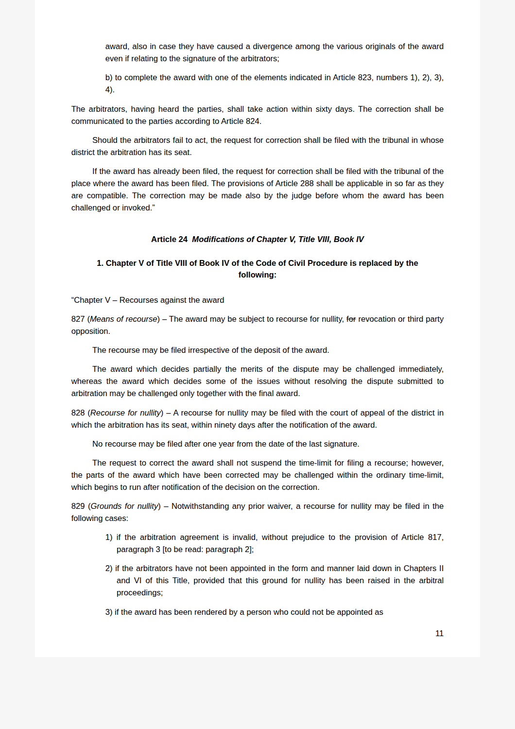award, also in case they have caused a divergence among the various originals of the award even if relating to the signature of the arbitrators;
b) to complete the award with one of the elements indicated in Article 823, numbers 1), 2), 3), 4).
The arbitrators, having heard the parties, shall take action within sixty days. The correction shall be communicated to the parties according to Article 824.
Should the arbitrators fail to act, the request for correction shall be filed with the tribunal in whose district the arbitration has its seat.
If the award has already been filed, the request for correction shall be filed with the tribunal of the place where the award has been filed. The provisions of Article 288 shall be applicable in so far as they are compatible. The correction may be made also by the judge before whom the award has been challenged or invoked.”
Article 24 Modifications of Chapter V, Title VIII, Book IV
1. Chapter V of Title VIII of Book IV of the Code of Civil Procedure is replaced by the following:
“Chapter V – Recourses against the award
827 (Means of recourse) – The award may be subject to recourse for nullity, for revocation or third party opposition.
The recourse may be filed irrespective of the deposit of the award.
The award which decides partially the merits of the dispute may be challenged immediately, whereas the award which decides some of the issues without resolving the dispute submitted to arbitration may be challenged only together with the final award.
828 (Recourse for nullity) – A recourse for nullity may be filed with the court of appeal of the district in which the arbitration has its seat, within ninety days after the notification of the award.
No recourse may be filed after one year from the date of the last signature.
The request to correct the award shall not suspend the time-limit for filing a recourse; however, the parts of the award which have been corrected may be challenged within the ordinary time-limit, which begins to run after notification of the decision on the correction.
829 (Grounds for nullity) – Notwithstanding any prior waiver, a recourse for nullity may be filed in the following cases:
1) if the arbitration agreement is invalid, without prejudice to the provision of Article 817, paragraph 3 [to be read: paragraph 2];
2) if the arbitrators have not been appointed in the form and manner laid down in Chapters II and VI of this Title, provided that this ground for nullity has been raised in the arbitral proceedings;
3) if the award has been rendered by a person who could not be appointed as
11